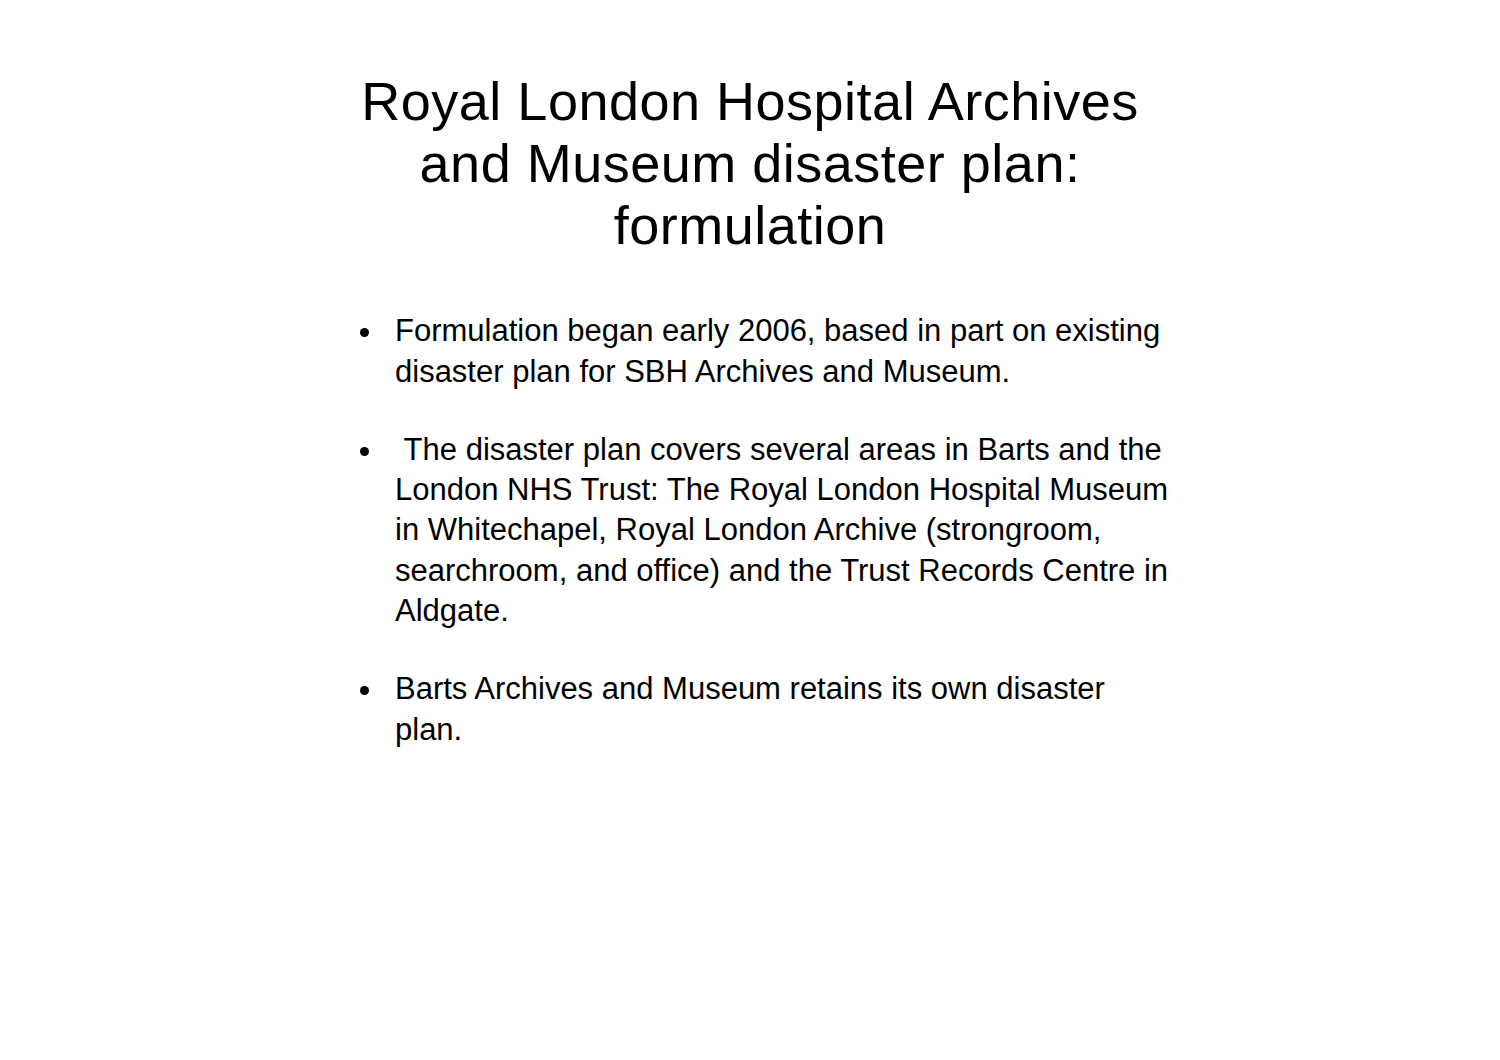Royal London Hospital Archives and Museum disaster plan: formulation
Formulation began early 2006, based in part on existing disaster plan for SBH Archives and Museum.
The disaster plan covers several areas in Barts and the London NHS Trust: The Royal London Hospital Museum in Whitechapel, Royal London Archive (strongroom, searchroom, and office) and the Trust Records Centre in Aldgate.
Barts Archives and Museum retains its own disaster plan.